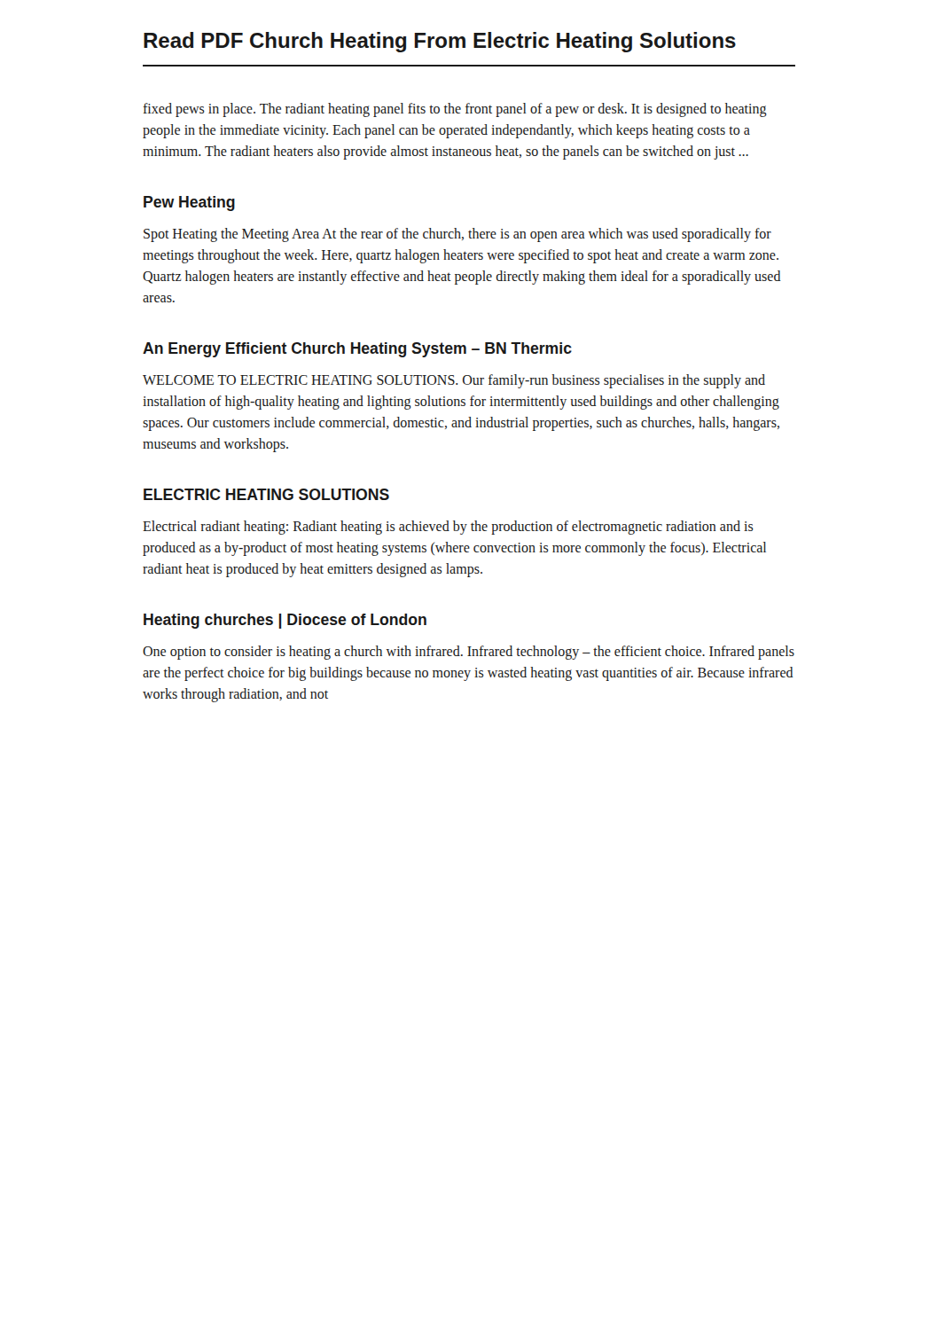Read PDF Church Heating From Electric Heating Solutions
fixed pews in place. The radiant heating panel fits to the front panel of a pew or desk. It is designed to heating people in the immediate vicinity. Each panel can be operated independantly, which keeps heating costs to a minimum. The radiant heaters also provide almost instaneous heat, so the panels can be switched on just ...
Pew Heating
Spot Heating the Meeting Area At the rear of the church, there is an open area which was used sporadically for meetings throughout the week. Here, quartz halogen heaters were specified to spot heat and create a warm zone. Quartz halogen heaters are instantly effective and heat people directly making them ideal for a sporadically used areas.
An Energy Efficient Church Heating System – BN Thermic
WELCOME TO ELECTRIC HEATING SOLUTIONS. Our family-run business specialises in the supply and installation of high-quality heating and lighting solutions for intermittently used buildings and other challenging spaces. Our customers include commercial, domestic, and industrial properties, such as churches, halls, hangars, museums and workshops.
ELECTRIC HEATING SOLUTIONS
Electrical radiant heating: Radiant heating is achieved by the production of electromagnetic radiation and is produced as a by-product of most heating systems (where convection is more commonly the focus). Electrical radiant heat is produced by heat emitters designed as lamps.
Heating churches | Diocese of London
One option to consider is heating a church with infrared. Infrared technology – the efficient choice. Infrared panels are the perfect choice for big buildings because no money is wasted heating vast quantities of air. Because infrared works through radiation, and not